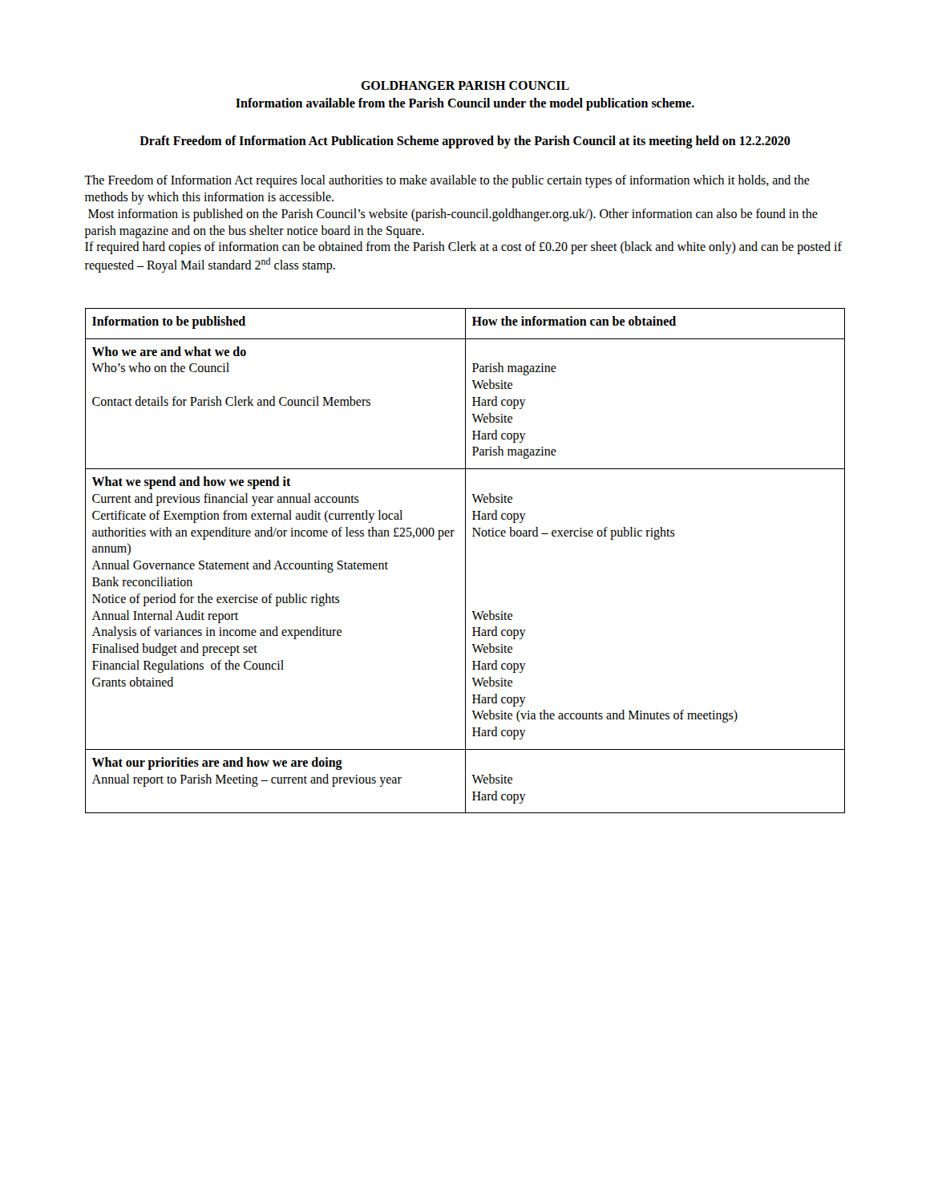GOLDHANGER PARISH COUNCIL
Information available from the Parish Council under the model publication scheme.
Draft Freedom of Information Act Publication Scheme approved by the Parish Council at its meeting held on 12.2.2020
The Freedom of Information Act requires local authorities to make available to the public certain types of information which it holds, and the methods by which this information is accessible.
Most information is published on the Parish Council’s website (parish-council.goldhanger.org.uk/). Other information can also be found in the parish magazine and on the bus shelter notice board in the Square.
If required hard copies of information can be obtained from the Parish Clerk at a cost of £0.20 per sheet (black and white only) and can be posted if requested – Royal Mail standard 2nd class stamp.
| Information to be published | How the information can be obtained |
| --- | --- |
| Who we are and what we do Who’s who on the Council Contact details for Parish Clerk and Council Members | Parish magazine Website Hard copy Website Hard copy Parish magazine |
| What we spend and how we spend it Current and previous financial year annual accounts Certificate of Exemption from external audit (currently local authorities with an expenditure and/or income of less than £25,000 per annum) Annual Governance Statement and Accounting Statement Bank reconciliation Notice of period for the exercise of public rights Annual Internal Audit report Analysis of variances in income and expenditure Finalised budget and precept set Financial Regulations of the Council Grants obtained | Website Hard copy Notice board – exercise of public rights Website Hard copy Website Hard copy Website Hard copy Website (via the accounts and Minutes of meetings) Hard copy |
| What our priorities are and how we are doing Annual report to Parish Meeting – current and previous year | Website Hard copy |